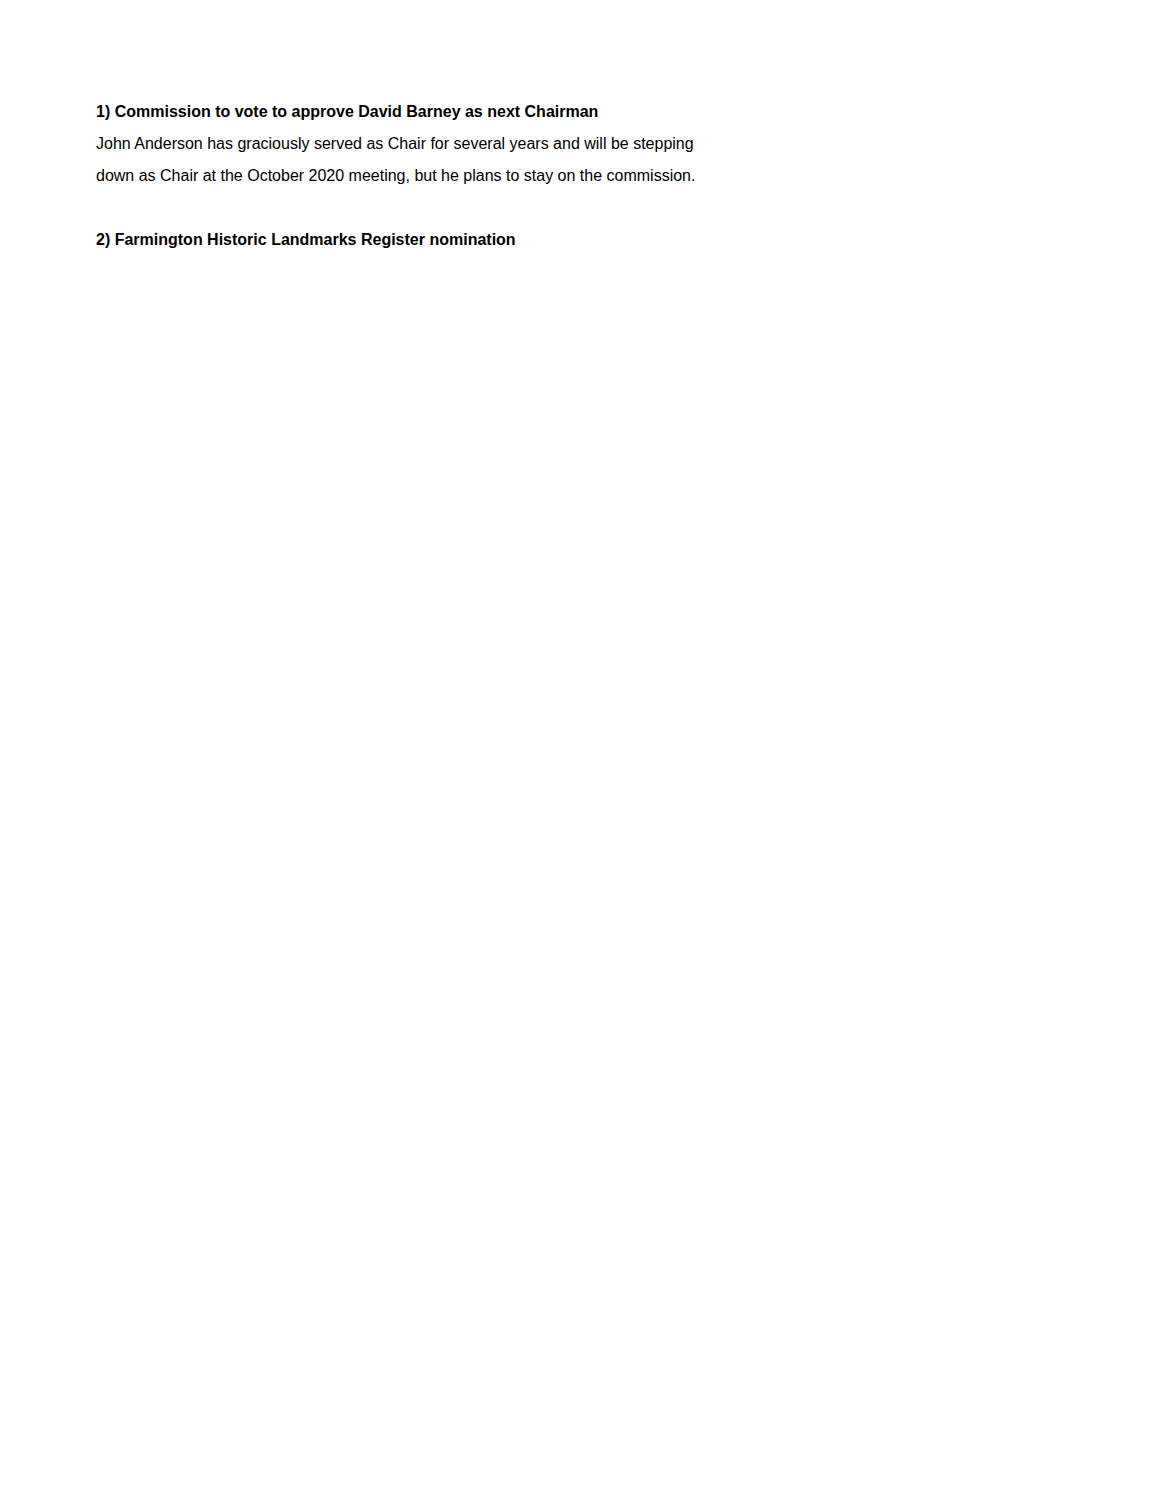1) Commission to vote to approve David Barney as next Chairman
John Anderson has graciously served as Chair for several years and will be stepping down as Chair at the October 2020 meeting, but he plans to stay on the commission.
2) Farmington Historic Landmarks Register nomination